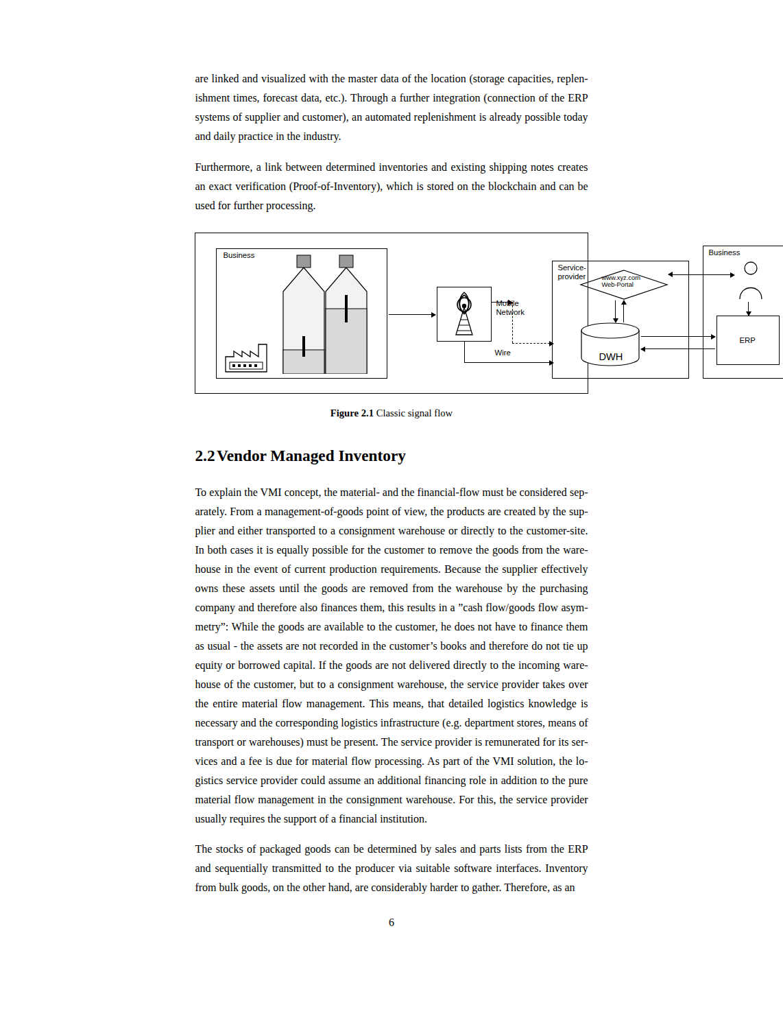are linked and visualized with the master data of the location (storage capacities, replenishment times, forecast data, etc.). Through a further integration (connection of the ERP systems of supplier and customer), an automated replenishment is already possible today and daily practice in the industry.
Furthermore, a link between determined inventories and existing shipping notes creates an exact verification (Proof-of-Inventory), which is stored on the blockchain and can be used for further processing.
Business
Mobile
Network
Wire
Service-provider
www.xyz.com
Web-Portal
DWH
Business
ERP
Figure 2.1 Classic signal flow
2.2 Vendor Managed Inventory
To explain the VMI concept, the material- and the financial-flow must be considered separately. From a management-of-goods point of view, the products are created by the supplier and either transported to a consignment warehouse or directly to the customer-site. In both cases it is equally possible for the customer to remove the goods from the warehouse in the event of current production requirements. Because the supplier effectively owns these assets until the goods are removed from the warehouse by the purchasing company and therefore also finances them, this results in a ”cash flow/goods flow asymmetry”: While the goods are available to the customer, he does not have to finance them as usual - the assets are not recorded in the customer’s books and therefore do not tie up equity or borrowed capital. If the goods are not delivered directly to the incoming warehouse of the customer, but to a consignment warehouse, the service provider takes over the entire material flow management. This means, that detailed logistics knowledge is necessary and the corresponding logistics infrastructure (e.g. department stores, means of transport or warehouses) must be present. The service provider is remunerated for its services and a fee is due for material flow processing. As part of the VMI solution, the logistics service provider could assume an additional financing role in addition to the pure material flow management in the consignment warehouse. For this, the service provider usually requires the support of a financial institution.
The stocks of packaged goods can be determined by sales and parts lists from the ERP and sequentially transmitted to the producer via suitable software interfaces. Inventory from bulk goods, on the other hand, are considerably harder to gather. Therefore, as an
6